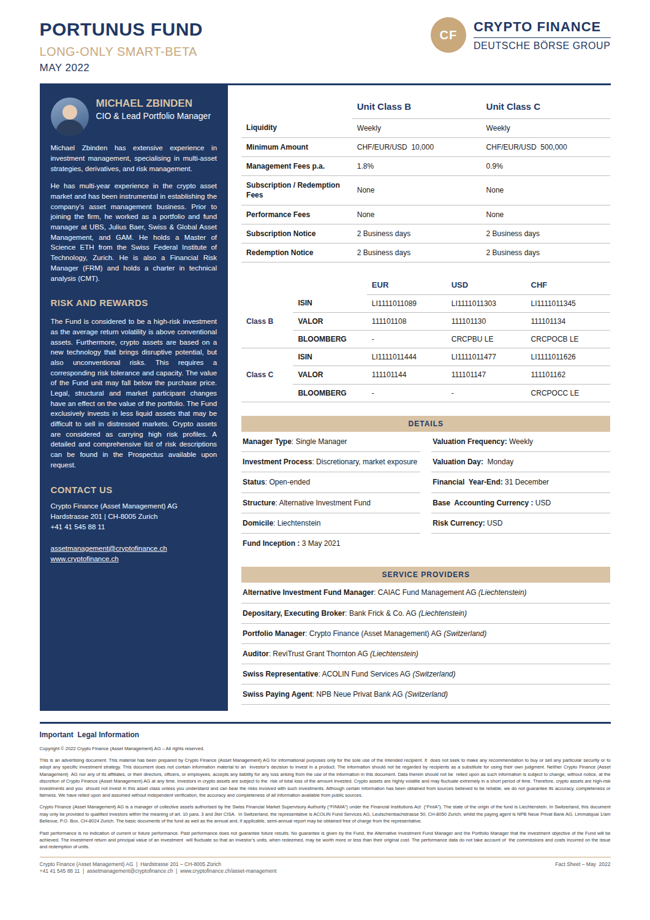PORTUNUS FUND
LONG-ONLY SMART-BETA
MAY 2022
CRYPTO FINANCE
DEUTSCHE BÖRSE GROUP
MICHAEL ZBINDEN
CIO & Lead Portfolio Manager
Michael Zbinden has extensive experience in investment management, specialising in multi-asset strategies, derivatives, and risk management.
He has multi-year experience in the crypto asset market and has been instrumental in establishing the company’s asset management business. Prior to joining the firm, he worked as a portfolio and fund manager at UBS, Julius Baer, Swiss & Global Asset Management, and GAM. He holds a Master of Science ETH from the Swiss Federal Institute of Technology, Zurich. He is also a Financial Risk Manager (FRM) and holds a charter in technical analysis (CMT).
RISK AND REWARDS
The Fund is considered to be a high-risk investment as the average return volatility is above conventional assets. Furthermore, crypto assets are based on a new technology that brings disruptive potential, but also unconventional risks. This requires a corresponding risk tolerance and capacity. The value of the Fund unit may fall below the purchase price. Legal, structural and market participant changes have an effect on the value of the portfolio. The Fund exclusively invests in less liquid assets that may be difficult to sell in distressed markets. Crypto assets are considered as carrying high risk profiles. A detailed and comprehensive list of risk descriptions can be found in the Prospectus available upon request.
CONTACT US
Crypto Finance (Asset Management) AG
Hardstrasse 201 | CH-8005 Zurich
+41 41 545 88 11
assetmanagement@cryptofinance.ch www.cryptofinance.ch
| | Unit Class B | Unit Class C |
| --- | --- | --- |
| Liquidity | Weekly | Weekly |
| Minimum Amount | CHF/EUR/USD 10,000 | CHF/EUR/USD 500,000 |
| Management Fees p.a. | 1.8% | 0.9% |
| Subscription / Redemption Fees | None | None |
| Performance Fees | None | None |
| Subscription Notice | 2 Business days | 2 Business days |
| Redemption Notice | 2 Business days | 2 Business days |
| | | EUR | USD | CHF |
| --- | --- | --- | --- | --- |
| Class B | ISIN | LI1111011089 | LI1111011303 | LI1111011345 |
| VALOR | 111101108 | 111101130 | 111101134 |
| BLOOMBERG | - | CRCPBU LE | CRCPOCB LE |
| Class C | ISIN | LI1111011444 | LI1111011477 | LI1111011626 |
| VALOR | 111101144 | 111101147 | 111101162 |
| BLOOMBERG | - | - | CRCPOCC LE |
DETAILS
Manager Type: Single Manager
Valuation Frequency: Weekly
Investment Process: Discretionary, market exposure
Valuation Day: Monday
Status: Open-ended
Financial Year-End: 31 December
Structure: Alternative Investment Fund
Base Accounting Currency : USD
Domicile: Liechtenstein
Risk Currency: USD
Fund Inception : 3 May 2021
SERVICE PROVIDERS
Alternative Investment Fund Manager: CAIAC Fund Management AG (Liechtenstein)
Depositary, Executing Broker: Bank Frick & Co. AG (Liechtenstein)
Portfolio Manager: Crypto Finance (Asset Management) AG (Switzerland)
Auditor: ReviTrust Grant Thornton AG (Liechtenstein)
Swiss Representative: ACOLIN Fund Services AG (Switzerland)
Swiss Paying Agent: NPB Neue Privat Bank AG (Switzerland)
Important Legal Information
Copyright © 2022 Crypto Finance (Asset Management) AG – All rights reserved.
This is an advertising document. This material has been prepared by Crypto Finance (Asset Management) AG for informational purposes only for the sole use of the intended recipient. It does not seek to make any recommendation to buy or sell any particular security or to adopt any specific investment strategy. This document does not contain information material to an investor’s decision to invest in a product. The information should not be regarded by recipients as a substitute for using their own judgment. Neither Crypto Finance (Asset Management) AG nor any of its affiliates, or their directors, officers, or employees, accepts any liability for any loss arising from the use of the information in this document. Data therein should not be relied upon as such information is subject to change, without notice, at the discretion of Crypto Finance (Asset Management) AG at any time. Investors in crypto assets are subject to the risk of total loss of the amount invested. Crypto assets are highly volatile and may fluctuate extremely in a short period of time. Therefore, crypto assets are high-risk investments and you should not invest in this asset class unless you understand and can bear the risks involved with such investments. Although certain information has been obtained from sources believed to be reliable, we do not guarantee its accuracy, completeness or fairness. We have relied upon and assumed without independent verification, the accuracy and completeness of all information available from public sources.
Crypto Finance (Asset Management) AG is a manager of collective assets authorised by the Swiss Financial Market Supervisory Authority (“FINMA”) under the Financial Institutions Act (“FinIA”). The state of the origin of the fund is Liechtenstein. In Switzerland, this document may only be provided to qualified investors within the meaning of art. 10 para. 3 and 3ter CISA. In Switzerland, the representative is ACOLIN Fund Services AG, Leutschenbachstrasse 50, CH-8050 Zurich, whilst the paying agent is NPB Neue Privat Bank AG, Limmatquai 1/am Bellevue, P.O. Box, CH-8024 Zurich. The basic documents of the fund as well as the annual and, if applicable, semi-annual report may be obtained free of charge from the representative.
Past performance is no indication of current or future performance. Past performance does not guarantee future results. No guarantee is given by the Fund, the Alternative Investment Fund Manager and the Portfolio Manager that the investment objective of the Fund will be achieved. The investment return and principal value of an investment will fluctuate so that an investor’s units, when redeemed, may be worth more or less than their original cost. The performance data do not take account of the commissions and costs incurred on the issue and redemption of units.
Crypto Finance (Asset Management) AG | Hardstrasse 201 – CH-8005 Zürich
+41 41 545 88 11 | assetmanagement@cryptofinance.ch | www.cryptofinance.ch/asset-management
Fact Sheet – May 2022